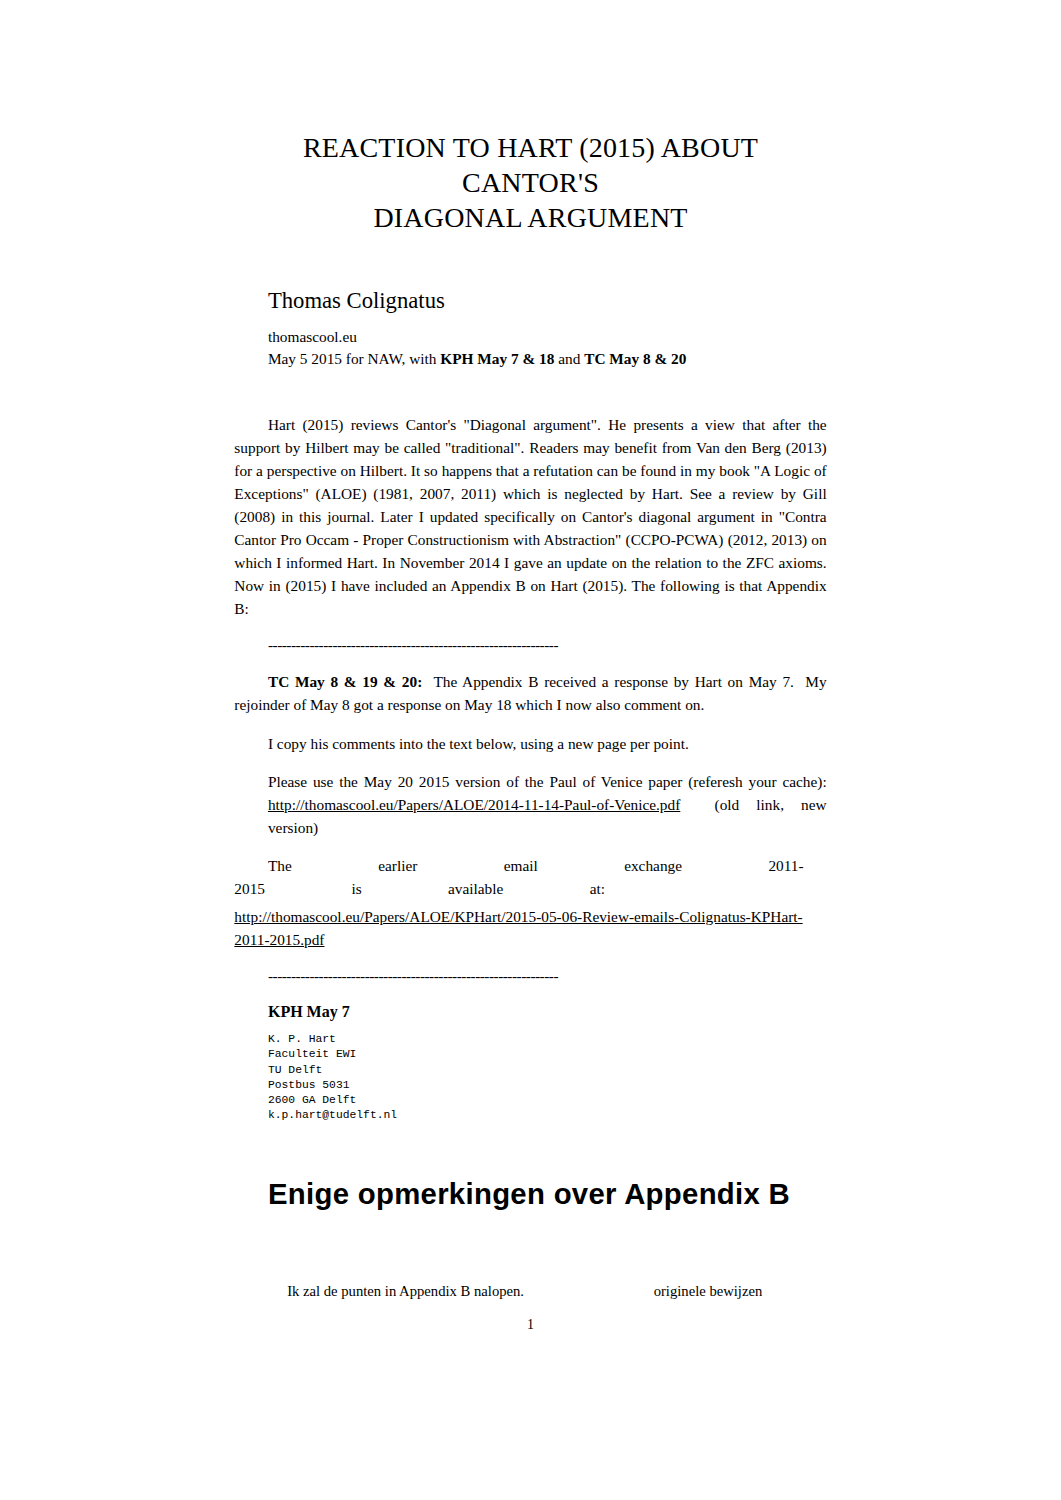REACTION TO HART (2015) ABOUT CANTOR'S
DIAGONAL ARGUMENT
Thomas Colignatus
thomascool.eu May 5 2015 for NAW, with KPH May 7 & 18 and TC May 8 & 20
Hart (2015) reviews Cantor's "Diagonal argument". He presents a view that after the support by Hilbert may be called "traditional". Readers may benefit from Van den Berg (2013) for a perspective on Hilbert. It so happens that a refutation can be found in my book "A Logic of Exceptions" (ALOE) (1981, 2007, 2011) which is neglected by Hart. See a review by Gill (2008) in this journal. Later I updated specifically on Cantor's diagonal argument in "Contra Cantor Pro Occam - Proper Constructionism with Abstraction" (CCPO-PCWA) (2012, 2013) on which I informed Hart. In November 2014 I gave an update on the relation to the ZFC axioms. Now in (2015) I have included an Appendix B on Hart (2015). The following is that Appendix B:
---------------------------------------------------------------
TC May 8 & 19 & 20: The Appendix B received a response by Hart on May 7. My rejoinder of May 8 got a response on May 18 which I now also comment on.
I copy his comments into the text below, using a new page per point.
Please use the May 20 2015 version of the Paul of Venice paper (referesh your cache): http://thomascool.eu/Papers/ALOE/2014-11-14-Paul-of-Venice.pdf (old link, new version)
The earlier email exchange 2011-2015 is available at:
http://thomascool.eu/Papers/ALOE/KPHart/2015-05-06-Review-emails-Colignatus-KPHart-2011-2015.pdf
---------------------------------------------------------------
KPH May 7
K. P. Hart Faculteit EWI TU Delft Postbus 5031 2600 GA Delft k.p.hart@tudelft.nl
Enige opmerkingen over Appendix B
Ik zal de punten in Appendix B nalopen. originele bewijzen
1